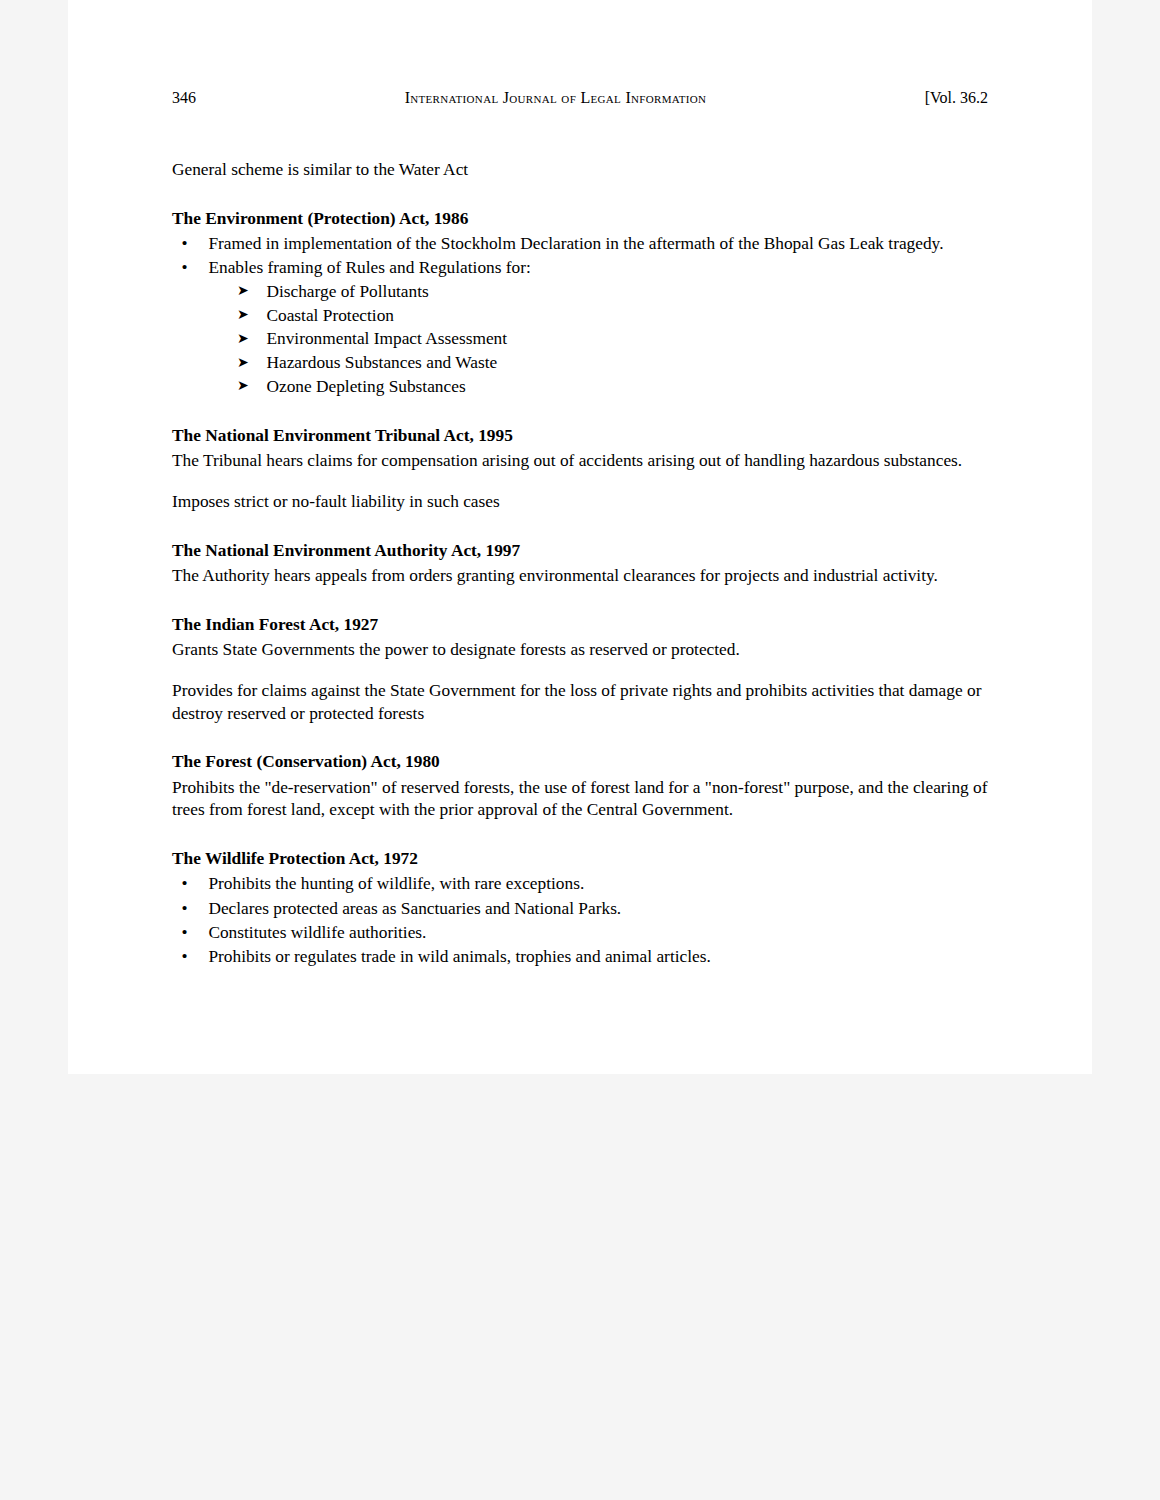346 International Journal of Legal Information [Vol. 36.2
General scheme is similar to the Water Act
The Environment (Protection) Act, 1986
Framed in implementation of the Stockholm Declaration in the aftermath of the Bhopal Gas Leak tragedy.
Enables framing of Rules and Regulations for:
Discharge of Pollutants
Coastal Protection
Environmental Impact Assessment
Hazardous Substances and Waste
Ozone Depleting Substances
The National Environment Tribunal Act, 1995
The Tribunal hears claims for compensation arising out of accidents arising out of handling hazardous substances.
Imposes strict or no-fault liability in such cases
The National Environment Authority Act, 1997
The Authority hears appeals from orders granting environmental clearances for projects and industrial activity.
The Indian Forest Act, 1927
Grants State Governments the power to designate forests as reserved or protected.
Provides for claims against the State Government for the loss of private rights and prohibits activities that damage or destroy reserved or protected forests
The Forest (Conservation) Act, 1980
Prohibits the "de-reservation" of reserved forests, the use of forest land for a "non-forest" purpose, and the clearing of trees from forest land, except with the prior approval of the Central Government.
The Wildlife Protection Act, 1972
Prohibits the hunting of wildlife, with rare exceptions.
Declares protected areas as Sanctuaries and National Parks.
Constitutes wildlife authorities.
Prohibits or regulates trade in wild animals, trophies and animal articles.